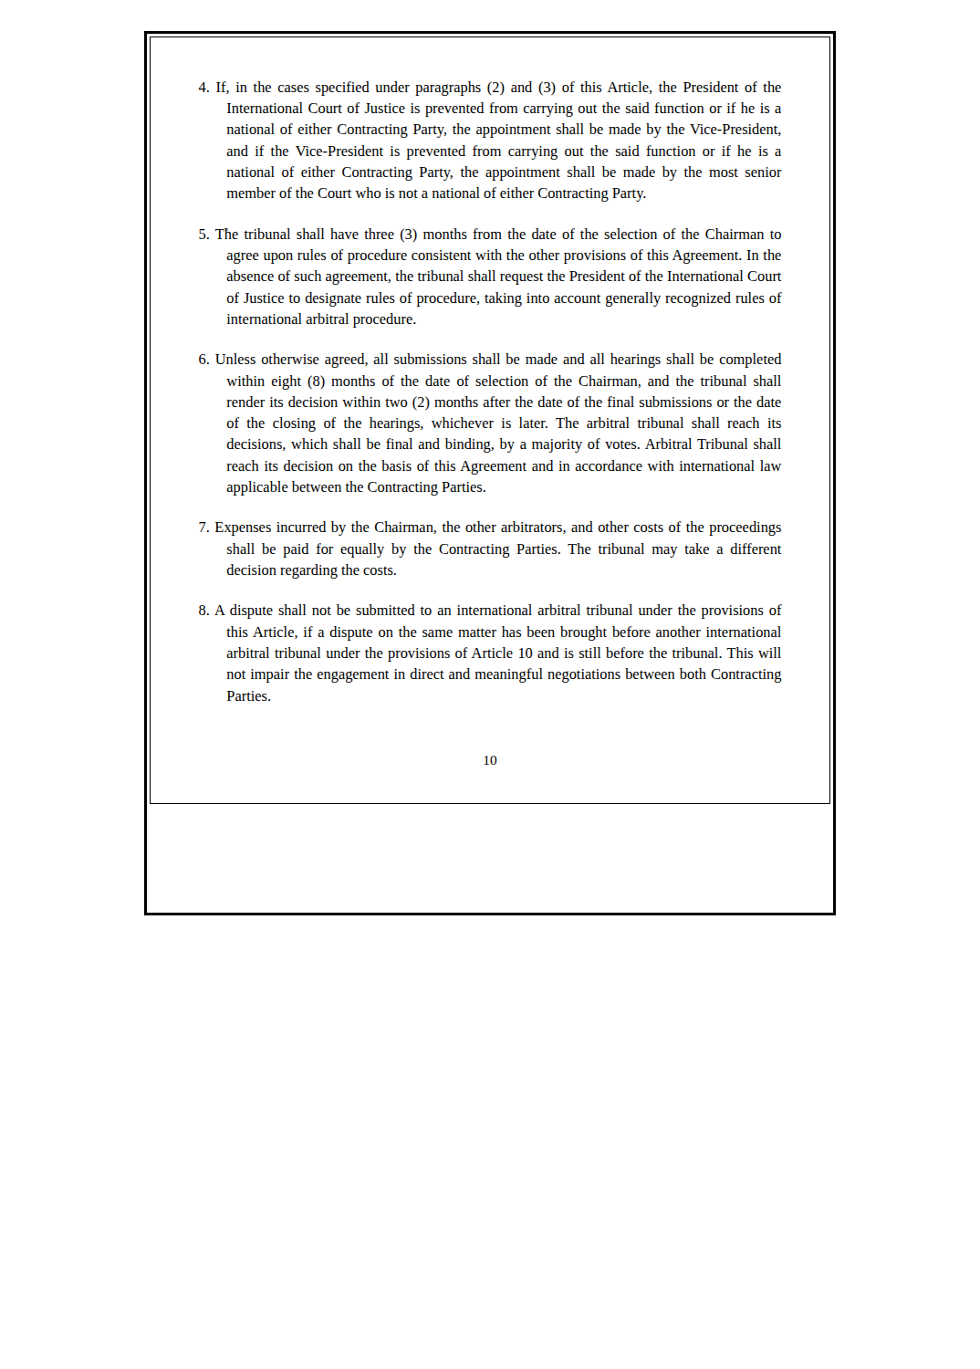4. If, in the cases specified under paragraphs (2) and (3) of this Article, the President of the International Court of Justice is prevented from carrying out the said function or if he is a national of either Contracting Party, the appointment shall be made by the Vice-President, and if the Vice-President is prevented from carrying out the said function or if he is a national of either Contracting Party, the appointment shall be made by the most senior member of the Court who is not a national of either Contracting Party.
◦
5. The tribunal shall have three (3) months from the date of the selection of the Chairman to agree upon rules of procedure consistent with the other provisions of this Agreement. In the absence of such agreement, the tribunal shall request the President of the International Court of Justice to designate rules of procedure, taking into account generally recognized rules of international arbitral procedure.
6. Unless otherwise agreed, all submissions shall be made and all hearings shall be completed within eight (8) months of the date of selection of the Chairman, and the tribunal shall render its decision within two (2) months after the date of the final submissions or the date of the closing of the hearings, whichever is later. The arbitral tribunal shall reach its decisions, which shall be final and binding, by a majority of votes. Arbitral Tribunal shall reach its decision on the basis of this Agreement and in accordance with international law applicable between the Contracting Parties.
7. Expenses incurred by the Chairman, the other arbitrators, and other costs of the proceedings shall be paid for equally by the Contracting Parties. The tribunal may take a different decision regarding the costs.
8. A dispute shall not be submitted to an international arbitral tribunal under the provisions of this Article, if a dispute on the same matter has been brought before another international arbitral tribunal under the provisions of Article 10 and is still before the tribunal. This will not impair the engagement in direct and meaningful negotiations between both Contracting Parties.
10